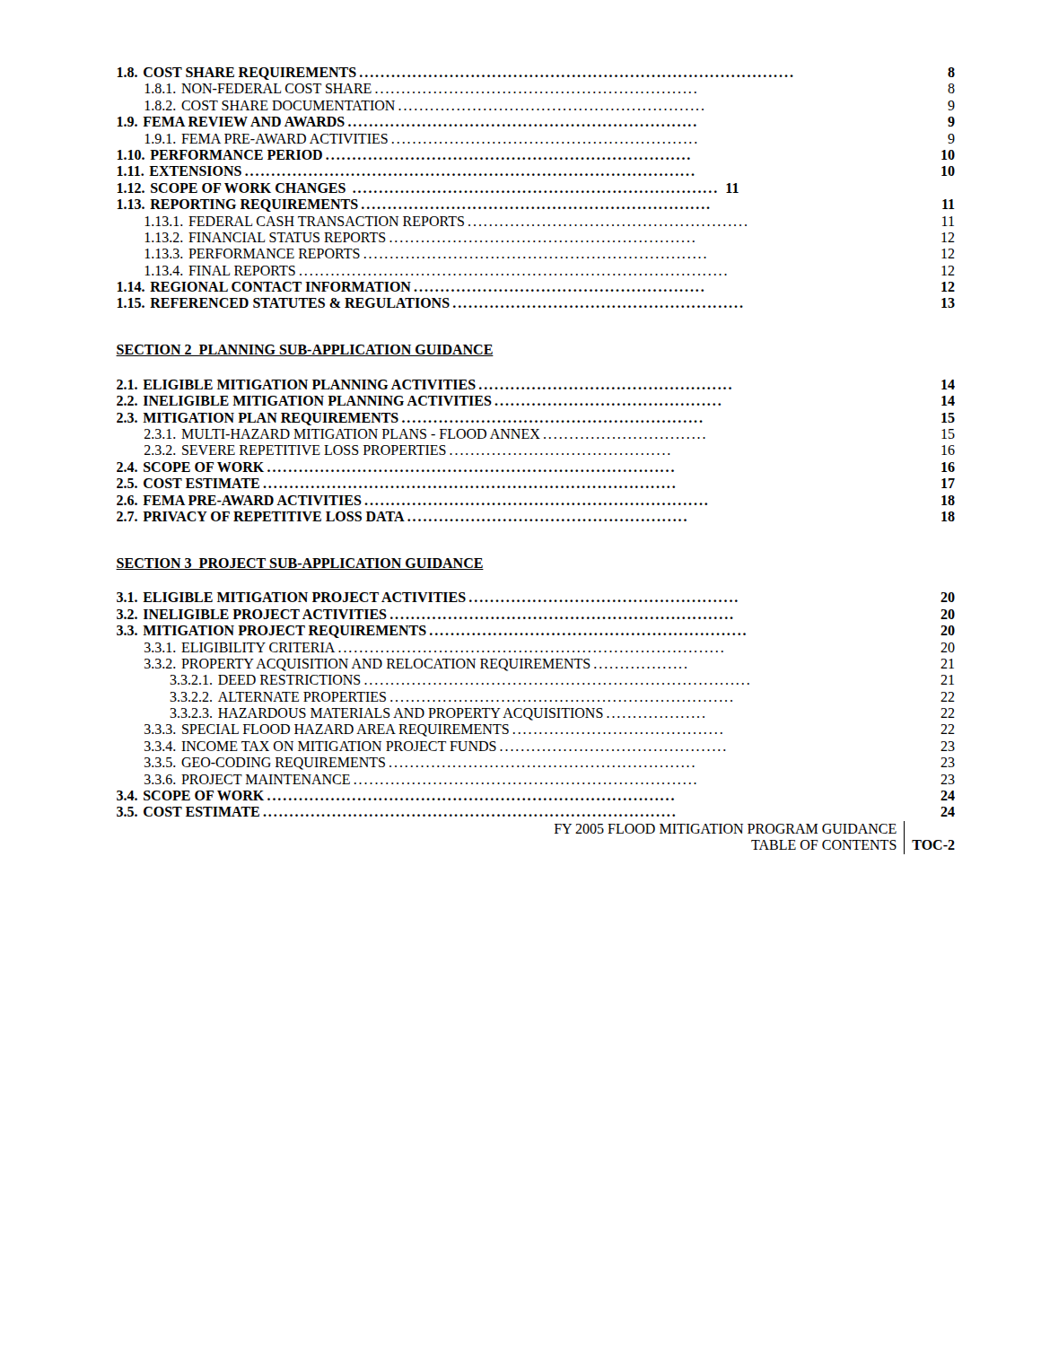1.8. Cost Share Requirements .................................................................................. 8
1.8.1. Non-Federal Cost Share ............................................................. 8
1.8.2. Cost Share Documentation .......................................................... 9
1.9. FEMA Review and Awards .................................................................. 9
1.9.1. FEMA Pre-Award Activities .......................................................... 9
1.10. Performance Period ..................................................................... 10
1.11. Extensions ..................................................................................... 10
1.12. Scope of Work Changes ..................................................................... 11
1.13. Reporting Requirements .................................................................. 11
1.13.1. Federal Cash Transaction Reports ..................................................... 11
1.13.2. Financial Status Reports .......................................................... 12
1.13.3. Performance Reports ................................................................. 12
1.13.4. Final Reports ................................................................................. 12
1.14. Regional Contact Information ....................................................... 12
1.15. Referenced Statutes & Regulations ....................................................... 13
Section 2 Planning Sub-Application Guidance
2.1. Eligible Mitigation Planning Activities ................................................ 14
2.2. Ineligible Mitigation Planning Activities ........................................... 14
2.3. Mitigation Plan Requirements ......................................................... 15
2.3.1. Multi-Hazard Mitigation Plans - Flood Annex ............................... 15
2.3.2. Severe Repetitive Loss Properties .......................................... 16
2.4. Scope of Work ............................................................................. 16
2.5. Cost Estimate .............................................................................. 17
2.6. FEMA Pre-Award Activities ................................................................. 18
2.7. Privacy of Repetitive Loss Data ..................................................... 18
Section 3 Project Sub-Application Guidance
3.1. Eligible Mitigation Project Activities ................................................... 20
3.2. Ineligible Project Activities ................................................................. 20
3.3. Mitigation Project Requirements ............................................................ 20
3.3.1. Eligibility Criteria ......................................................................... 20
3.3.2. Property Acquisition and Relocation Requirements .................. 21
3.3.2.1. Deed Restrictions ......................................................................... 21
3.3.2.2. Alternate Properties ................................................................. 22
3.3.2.3. Hazardous Materials and Property Acquisitions ................... 22
3.3.3. Special Flood Hazard Area Requirements ........................................ 22
3.3.4. Income Tax on Mitigation Project Funds ........................................... 23
3.3.5. Geo-Coding Requirements .......................................................... 23
3.3.6. Project Maintenance ................................................................. 23
3.4. Scope of Work ............................................................................. 24
3.5. Cost Estimate .............................................................................. 24
FY 2005 FLOOD MITIGATION PROGRAM GUIDANCE
TABLE OF CONTENTS
TOC-2